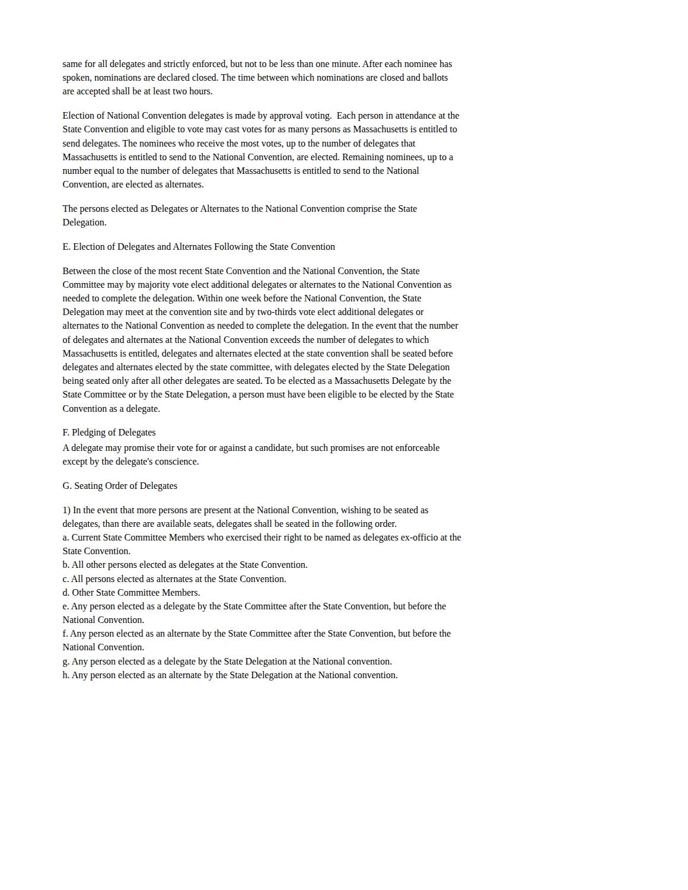same for all delegates and strictly enforced, but not to be less than one minute. After each nominee has spoken, nominations are declared closed. The time between which nominations are closed and ballots are accepted shall be at least two hours.
Election of National Convention delegates is made by approval voting. Each person in attendance at the State Convention and eligible to vote may cast votes for as many persons as Massachusetts is entitled to send delegates. The nominees who receive the most votes, up to the number of delegates that Massachusetts is entitled to send to the National Convention, are elected. Remaining nominees, up to a number equal to the number of delegates that Massachusetts is entitled to send to the National Convention, are elected as alternates.
The persons elected as Delegates or Alternates to the National Convention comprise the State Delegation.
E. Election of Delegates and Alternates Following the State Convention
Between the close of the most recent State Convention and the National Convention, the State Committee may by majority vote elect additional delegates or alternates to the National Convention as needed to complete the delegation. Within one week before the National Convention, the State Delegation may meet at the convention site and by two-thirds vote elect additional delegates or alternates to the National Convention as needed to complete the delegation. In the event that the number of delegates and alternates at the National Convention exceeds the number of delegates to which Massachusetts is entitled, delegates and alternates elected at the state convention shall be seated before delegates and alternates elected by the state committee, with delegates elected by the State Delegation being seated only after all other delegates are seated. To be elected as a Massachusetts Delegate by the State Committee or by the State Delegation, a person must have been eligible to be elected by the State Convention as a delegate.
F. Pledging of Delegates
A delegate may promise their vote for or against a candidate, but such promises are not enforceable except by the delegate's conscience.
G. Seating Order of Delegates
1) In the event that more persons are present at the National Convention, wishing to be seated as delegates, than there are available seats, delegates shall be seated in the following order.
a. Current State Committee Members who exercised their right to be named as delegates ex-officio at the State Convention.
b. All other persons elected as delegates at the State Convention.
c. All persons elected as alternates at the State Convention.
d. Other State Committee Members.
e. Any person elected as a delegate by the State Committee after the State Convention, but before the National Convention.
f. Any person elected as an alternate by the State Committee after the State Convention, but before the National Convention.
g. Any person elected as a delegate by the State Delegation at the National convention.
h. Any person elected as an alternate by the State Delegation at the National convention.